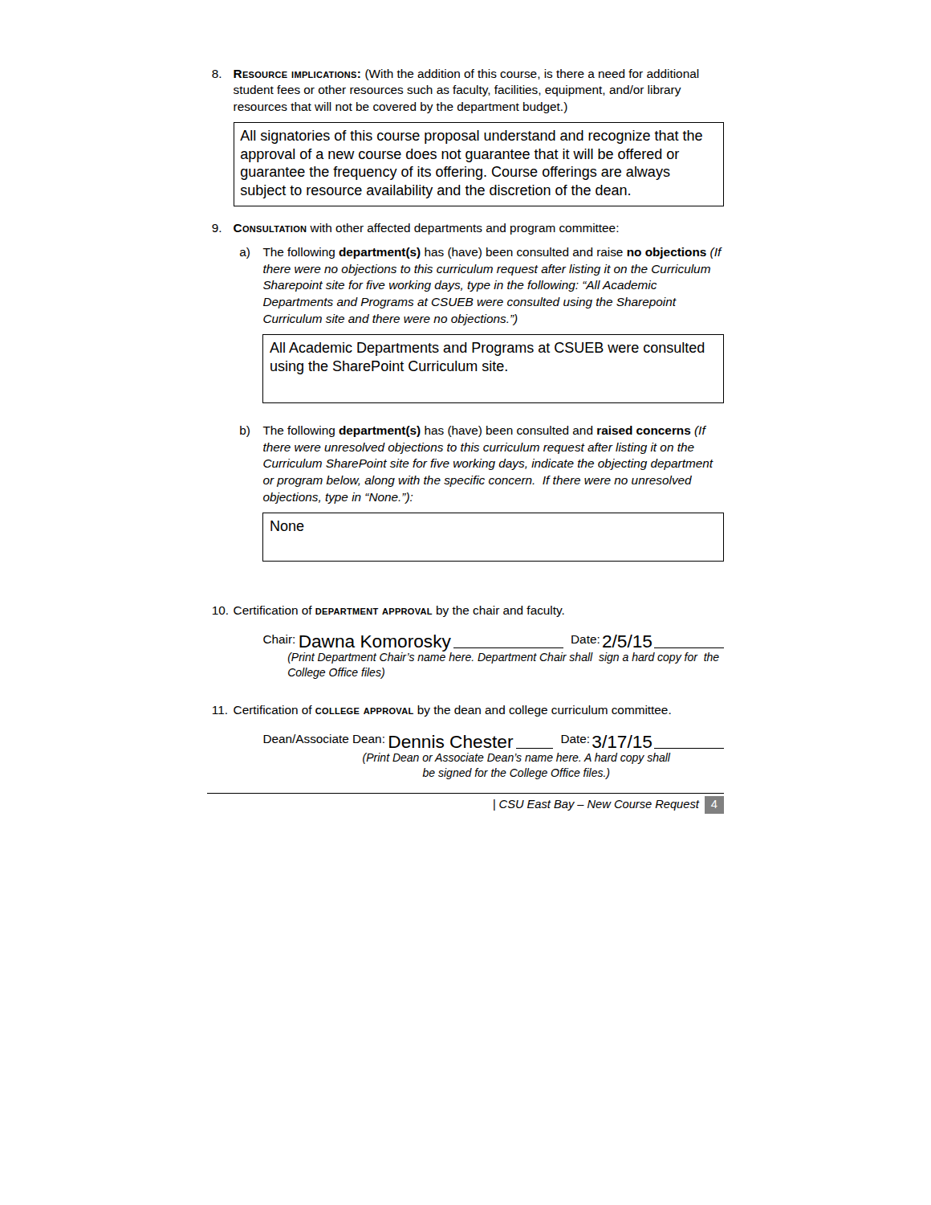8. Resource implications: (With the addition of this course, is there a need for additional student fees or other resources such as faculty, facilities, equipment, and/or library resources that will not be covered by the department budget.)
All signatories of this course proposal understand and recognize that the approval of a new course does not guarantee that it will be offered or guarantee the frequency of its offering. Course offerings are always subject to resource availability and the discretion of the dean.
9. Consultation with other affected departments and program committee:
a) The following department(s) has (have) been consulted and raise no objections (If there were no objections to this curriculum request after listing it on the Curriculum Sharepoint site for five working days, type in the following: “All Academic Departments and Programs at CSUEB were consulted using the Sharepoint Curriculum site and there were no objections.”)
All Academic Departments and Programs at CSUEB were consulted using the SharePoint Curriculum site.
b) The following department(s) has (have) been consulted and raised concerns (If there were unresolved objections to this curriculum request after listing it on the Curriculum SharePoint site for five working days, indicate the objecting department or program below, along with the specific concern. If there were no unresolved objections, type in “None.”):
None
10. Certification of department approval by the chair and faculty.
Chair: Dawna Komorosky Date: 2/5/15
(Print Department Chair’s name here. Department Chair shall sign a hard copy for the College Office files)
11. Certification of college approval by the dean and college curriculum committee.
Dean/Associate Dean: Dennis Chester Date: 3/17/15
(Print Dean or Associate Dean’s name here. A hard copy shall be signed for the College Office files.)
| CSU East Bay – New Course Request 4